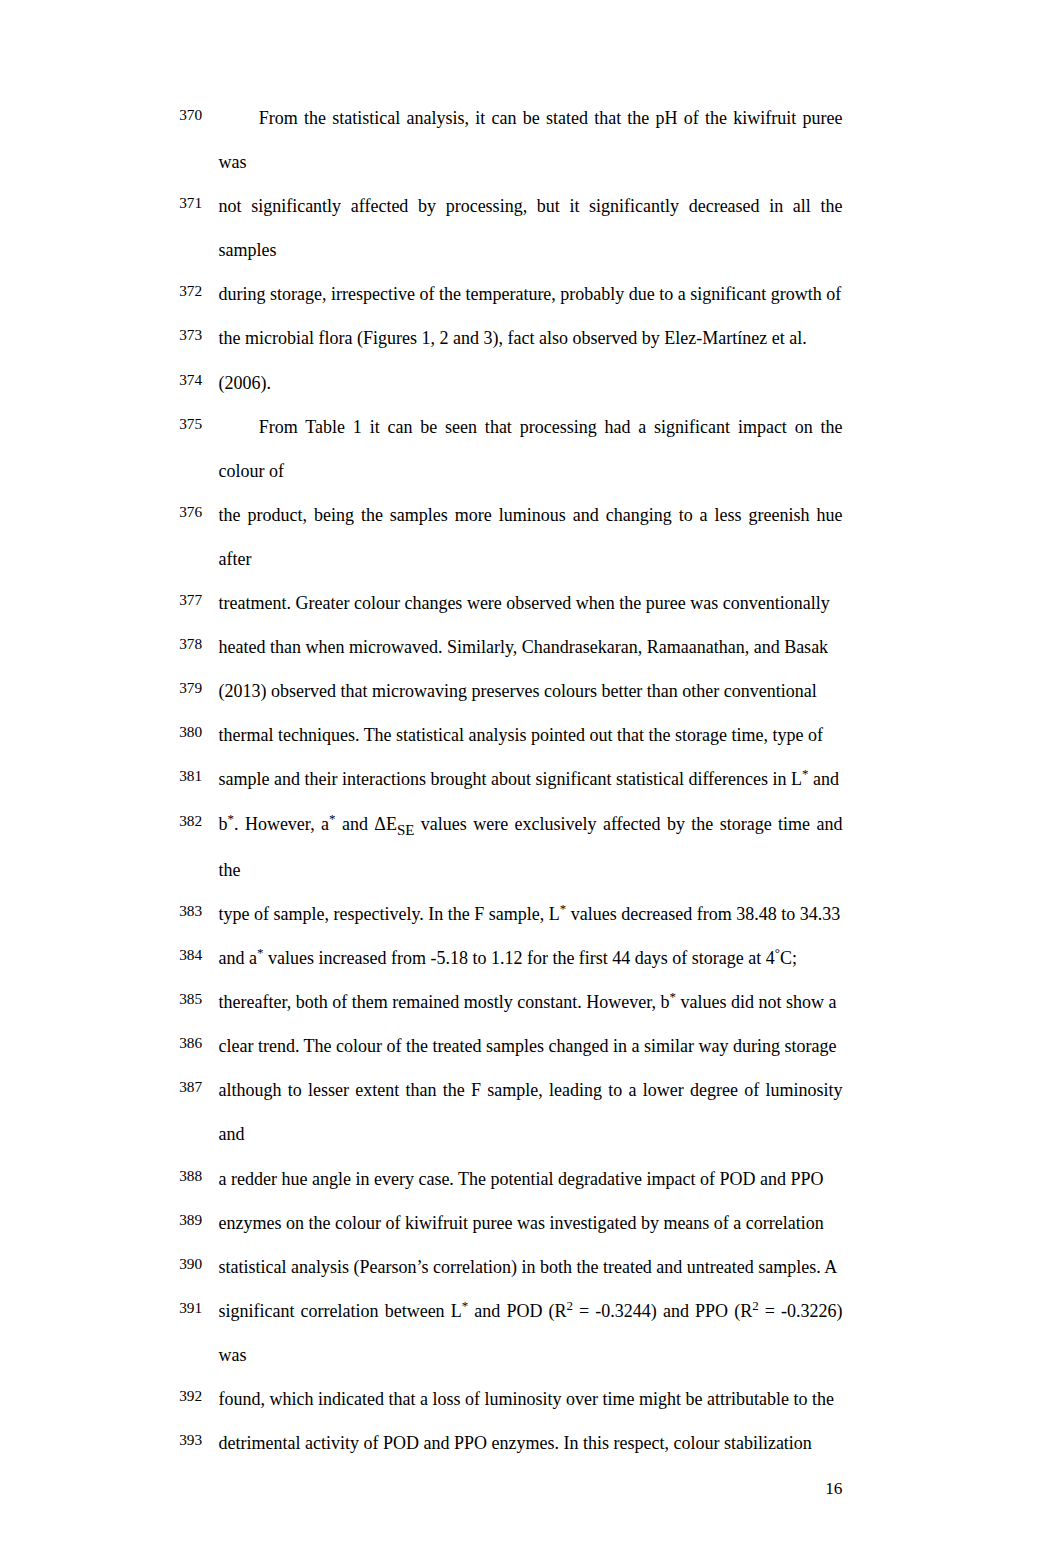From the statistical analysis, it can be stated that the pH of the kiwifruit puree was not significantly affected by processing, but it significantly decreased in all the samples during storage, irrespective of the temperature, probably due to a significant growth of the microbial flora (Figures 1, 2 and 3), fact also observed by Elez-Martínez et al. (2006).
From Table 1 it can be seen that processing had a significant impact on the colour of the product, being the samples more luminous and changing to a less greenish hue after treatment. Greater colour changes were observed when the puree was conventionally heated than when microwaved. Similarly, Chandrasekaran, Ramaanathan, and Basak (2013) observed that microwaving preserves colours better than other conventional thermal techniques. The statistical analysis pointed out that the storage time, type of sample and their interactions brought about significant statistical differences in L* and b*. However, a* and ΔESE values were exclusively affected by the storage time and the type of sample, respectively. In the F sample, L* values decreased from 38.48 to 34.33 and a* values increased from -5.18 to 1.12 for the first 44 days of storage at 4°C; thereafter, both of them remained mostly constant. However, b* values did not show a clear trend. The colour of the treated samples changed in a similar way during storage although to lesser extent than the F sample, leading to a lower degree of luminosity and a redder hue angle in every case. The potential degradative impact of POD and PPO enzymes on the colour of kiwifruit puree was investigated by means of a correlation statistical analysis (Pearson’s correlation) in both the treated and untreated samples. A significant correlation between L* and POD (R2 = -0.3244) and PPO (R2 = -0.3226) was found, which indicated that a loss of luminosity over time might be attributable to the detrimental activity of POD and PPO enzymes. In this respect, colour stabilization
16